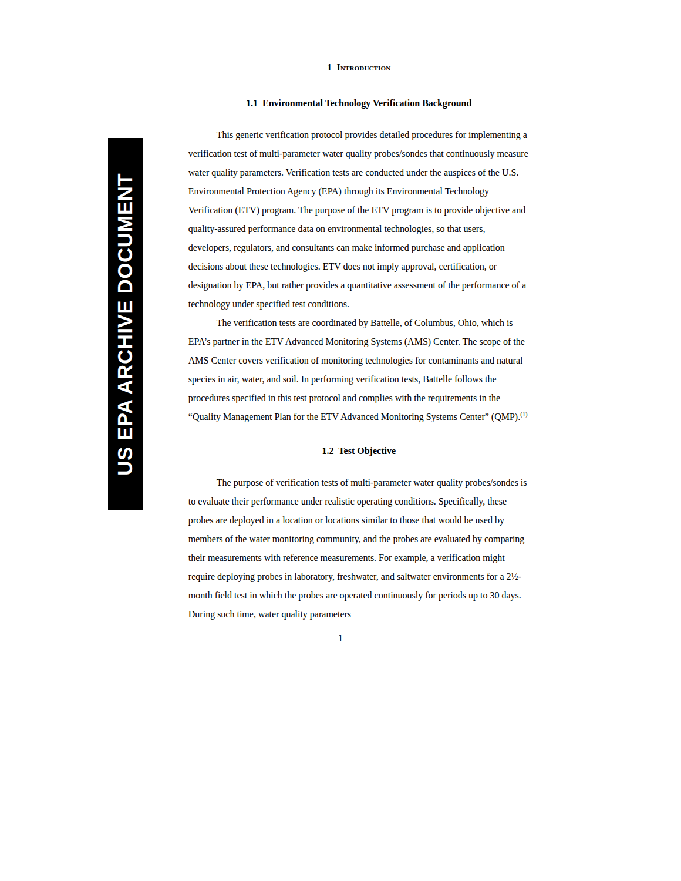US EPA ARCHIVE DOCUMENT
1 Introduction
1.1 Environmental Technology Verification Background
This generic verification protocol provides detailed procedures for implementing a verification test of multi-parameter water quality probes/sondes that continuously measure water quality parameters. Verification tests are conducted under the auspices of the U.S. Environmental Protection Agency (EPA) through its Environmental Technology Verification (ETV) program. The purpose of the ETV program is to provide objective and quality-assured performance data on environmental technologies, so that users, developers, regulators, and consultants can make informed purchase and application decisions about these technologies. ETV does not imply approval, certification, or designation by EPA, but rather provides a quantitative assessment of the performance of a technology under specified test conditions.
The verification tests are coordinated by Battelle, of Columbus, Ohio, which is EPA’s partner in the ETV Advanced Monitoring Systems (AMS) Center. The scope of the AMS Center covers verification of monitoring technologies for contaminants and natural species in air, water, and soil. In performing verification tests, Battelle follows the procedures specified in this test protocol and complies with the requirements in the “Quality Management Plan for the ETV Advanced Monitoring Systems Center” (QMP).(1)
1.2 Test Objective
The purpose of verification tests of multi-parameter water quality probes/sondes is to evaluate their performance under realistic operating conditions. Specifically, these probes are deployed in a location or locations similar to those that would be used by members of the water monitoring community, and the probes are evaluated by comparing their measurements with reference measurements. For example, a verification might require deploying probes in laboratory, freshwater, and saltwater environments for a 2½-month field test in which the probes are operated continuously for periods up to 30 days. During such time, water quality parameters
1